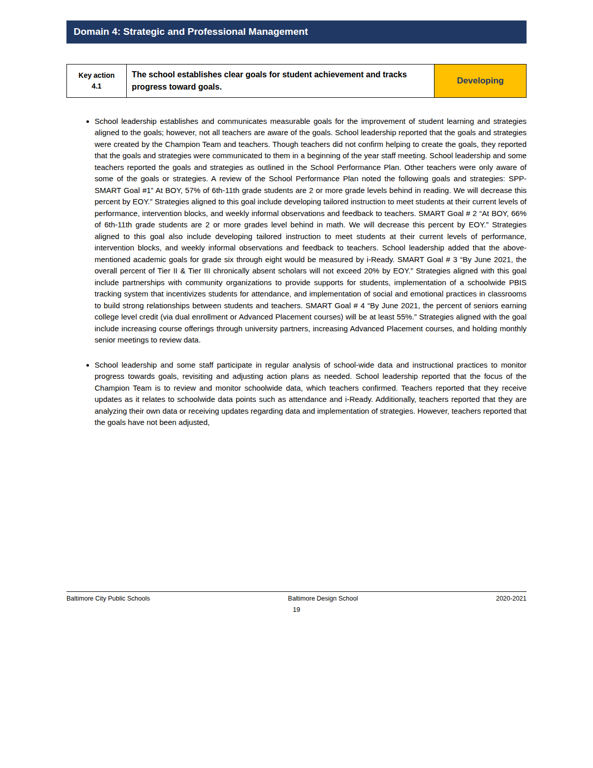Domain 4: Strategic and Professional Management
| Key action 4.1 | The school establishes clear goals for student achievement and tracks progress toward goals. | Developing |
School leadership establishes and communicates measurable goals for the improvement of student learning and strategies aligned to the goals; however, not all teachers are aware of the goals. School leadership reported that the goals and strategies were created by the Champion Team and teachers. Though teachers did not confirm helping to create the goals, they reported that the goals and strategies were communicated to them in a beginning of the year staff meeting. School leadership and some teachers reported the goals and strategies as outlined in the School Performance Plan. Other teachers were only aware of some of the goals or strategies. A review of the School Performance Plan noted the following goals and strategies: SPP-SMART Goal #1” At BOY, 57% of 6th-11th grade students are 2 or more grade levels behind in reading. We will decrease this percent by EOY.” Strategies aligned to this goal include developing tailored instruction to meet students at their current levels of performance, intervention blocks, and weekly informal observations and feedback to teachers. SMART Goal # 2 “At BOY, 66% of 6th-11th grade students are 2 or more grades level behind in math. We will decrease this percent by EOY.” Strategies aligned to this goal also include developing tailored instruction to meet students at their current levels of performance, intervention blocks, and weekly informal observations and feedback to teachers. School leadership added that the above-mentioned academic goals for grade six through eight would be measured by i-Ready. SMART Goal # 3 “By June 2021, the overall percent of Tier II & Tier III chronically absent scholars will not exceed 20% by EOY.” Strategies aligned with this goal include partnerships with community organizations to provide supports for students, implementation of a schoolwide PBIS tracking system that incentivizes students for attendance, and implementation of social and emotional practices in classrooms to build strong relationships between students and teachers. SMART Goal # 4 “By June 2021, the percent of seniors earning college level credit (via dual enrollment or Advanced Placement courses) will be at least 55%.” Strategies aligned with the goal include increasing course offerings through university partners, increasing Advanced Placement courses, and holding monthly senior meetings to review data.
School leadership and some staff participate in regular analysis of school-wide data and instructional practices to monitor progress towards goals, revisiting and adjusting action plans as needed. School leadership reported that the focus of the Champion Team is to review and monitor schoolwide data, which teachers confirmed. Teachers reported that they receive updates as it relates to schoolwide data points such as attendance and i-Ready. Additionally, teachers reported that they are analyzing their own data or receiving updates regarding data and implementation of strategies. However, teachers reported that the goals have not been adjusted,
Baltimore City Public Schools Baltimore Design School 2020-2021
19